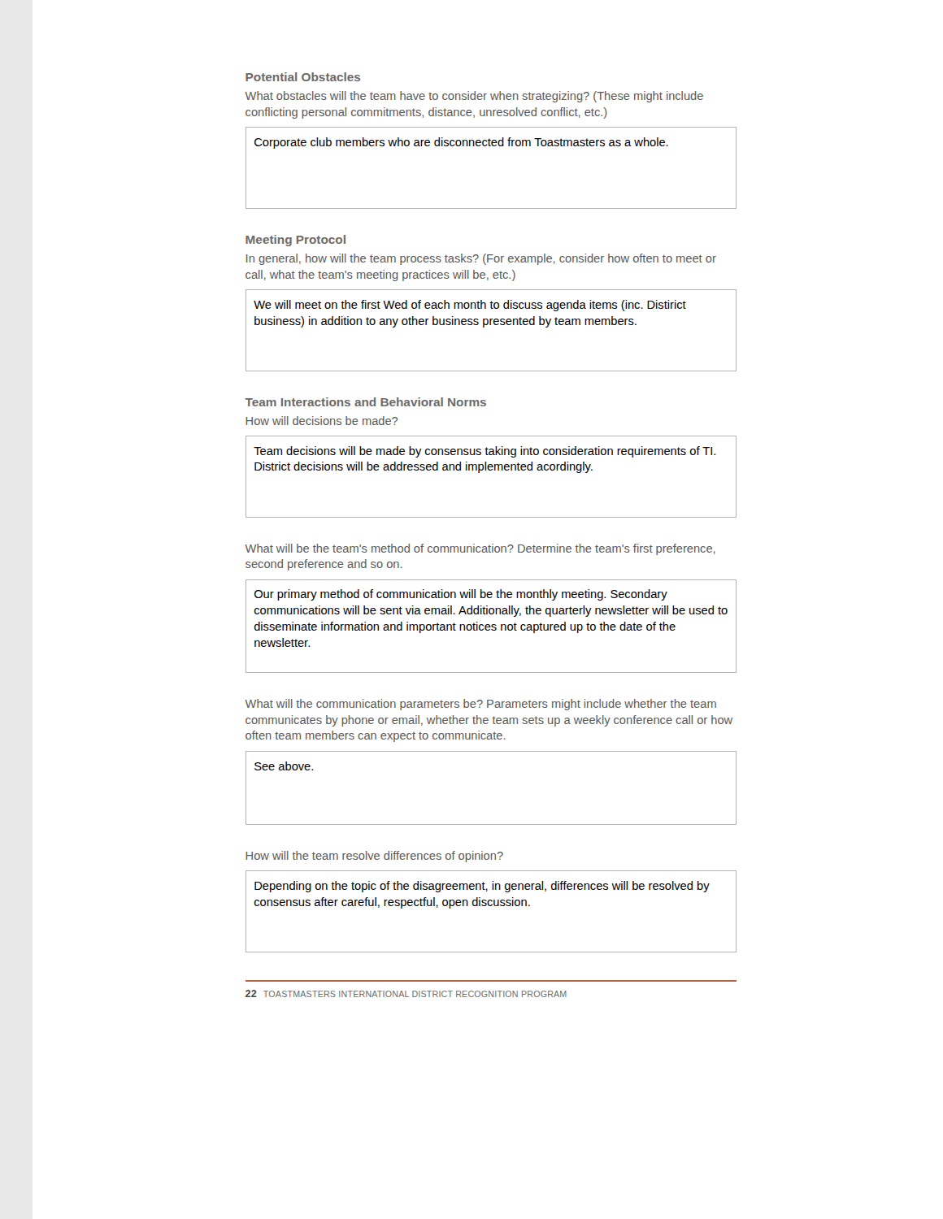Potential Obstacles
What obstacles will the team have to consider when strategizing? (These might include conflicting personal commitments, distance, unresolved conflict, etc.)
Corporate club members who are disconnected from Toastmasters as a whole.
Meeting Protocol
In general, how will the team process tasks? (For example, consider how often to meet or call, what the team's meeting practices will be, etc.)
We will meet on the first Wed of each month to discuss agenda items (inc. Distirict business) in addition to any other business presented by team members.
Team Interactions and Behavioral Norms
How will decisions be made?
Team decisions will be made by consensus taking into consideration requirements of TI. District decisions will be addressed and implemented acordingly.
What will be the team's method of communication? Determine the team's first preference, second preference and so on.
Our primary method of communication will be the monthly meeting. Secondary communications will be sent via email. Additionally, the quarterly newsletter will be used to disseminate information and important notices not captured up to the date of the newsletter.
What will the communication parameters be? Parameters might include whether the team communicates by phone or email, whether the team sets up a weekly conference call or how often team members can expect to communicate.
See above.
How will the team resolve differences of opinion?
Depending on the topic of the disagreement, in general, differences will be resolved by consensus after careful, respectful, open discussion.
22 TOASTMASTERS INTERNATIONAL DISTRICT RECOGNITION PROGRAM